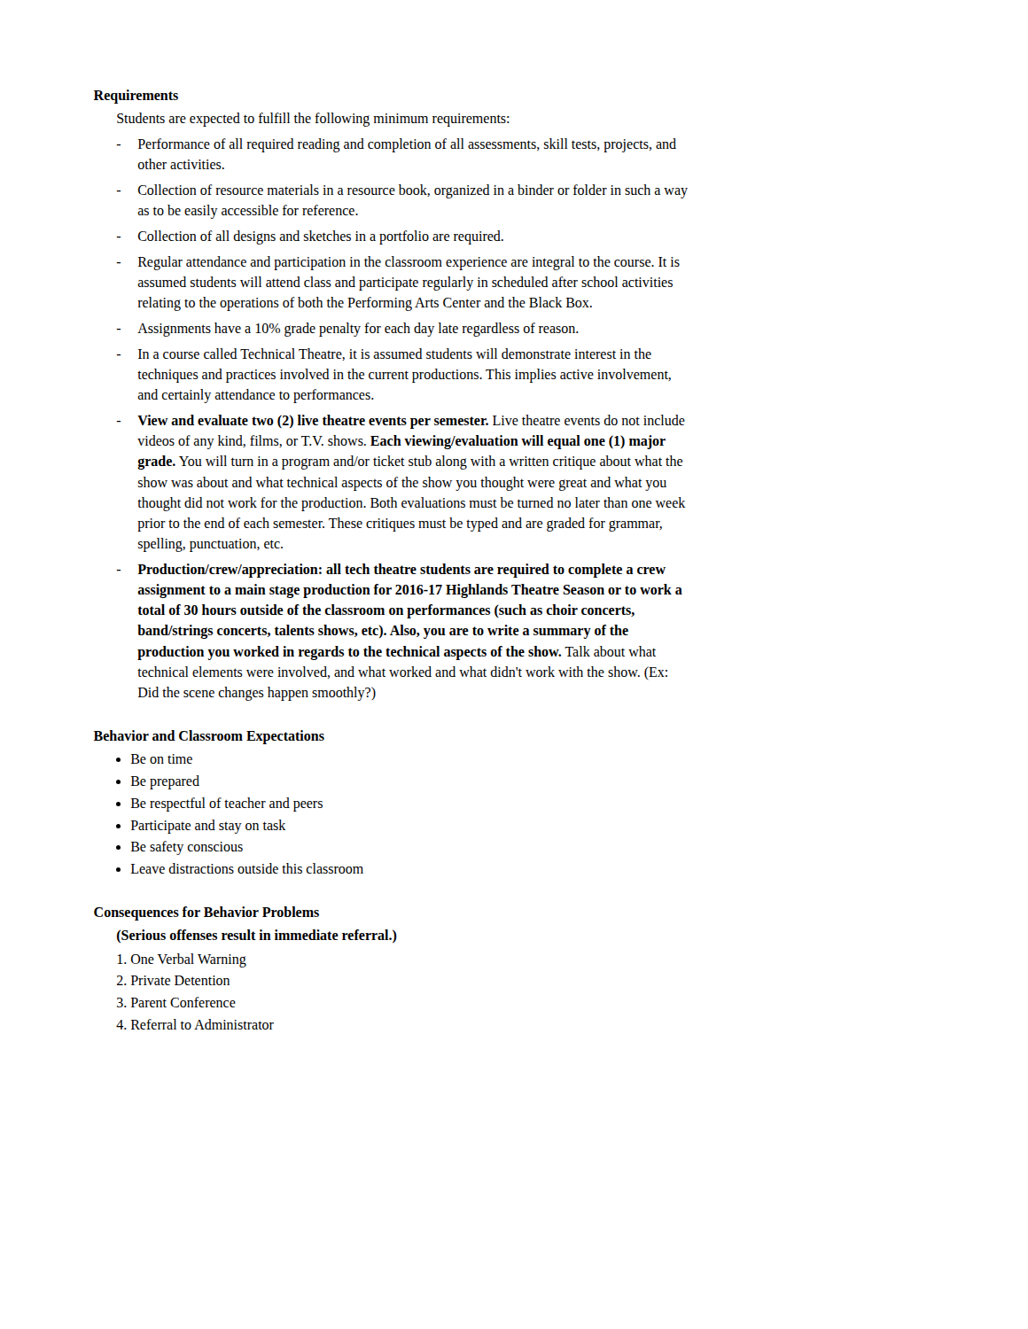Requirements
Students are expected to fulfill the following minimum requirements:
Performance of all required reading and completion of all assessments, skill tests, projects, and other activities.
Collection of resource materials in a resource book, organized in a binder or folder in such a way as to be easily accessible for reference.
Collection of all designs and sketches in a portfolio are required.
Regular attendance and participation in the classroom experience are integral to the course. It is assumed students will attend class and participate regularly in scheduled after school activities relating to the operations of both the Performing Arts Center and the Black Box.
Assignments have a 10% grade penalty for each day late regardless of reason.
In a course called Technical Theatre, it is assumed students will demonstrate interest in the techniques and practices involved in the current productions. This implies active involvement, and certainly attendance to performances.
View and evaluate two (2) live theatre events per semester. Live theatre events do not include videos of any kind, films, or T.V. shows. Each viewing/evaluation will equal one (1) major grade. You will turn in a program and/or ticket stub along with a written critique about what the show was about and what technical aspects of the show you thought were great and what you thought did not work for the production. Both evaluations must be turned no later than one week prior to the end of each semester. These critiques must be typed and are graded for grammar, spelling, punctuation, etc.
Production/crew/appreciation: all tech theatre students are required to complete a crew assignment to a main stage production for 2016-17 Highlands Theatre Season or to work a total of 30 hours outside of the classroom on performances (such as choir concerts, band/strings concerts, talents shows, etc). Also, you are to write a summary of the production you worked in regards to the technical aspects of the show. Talk about what technical elements were involved, and what worked and what didn't work with the show. (Ex: Did the scene changes happen smoothly?)
Behavior and Classroom Expectations
Be on time
Be prepared
Be respectful of teacher and peers
Participate and stay on task
Be safety conscious
Leave distractions outside this classroom
Consequences for Behavior Problems
(Serious offenses result in immediate referral.)
One Verbal Warning
Private Detention
Parent Conference
Referral to Administrator